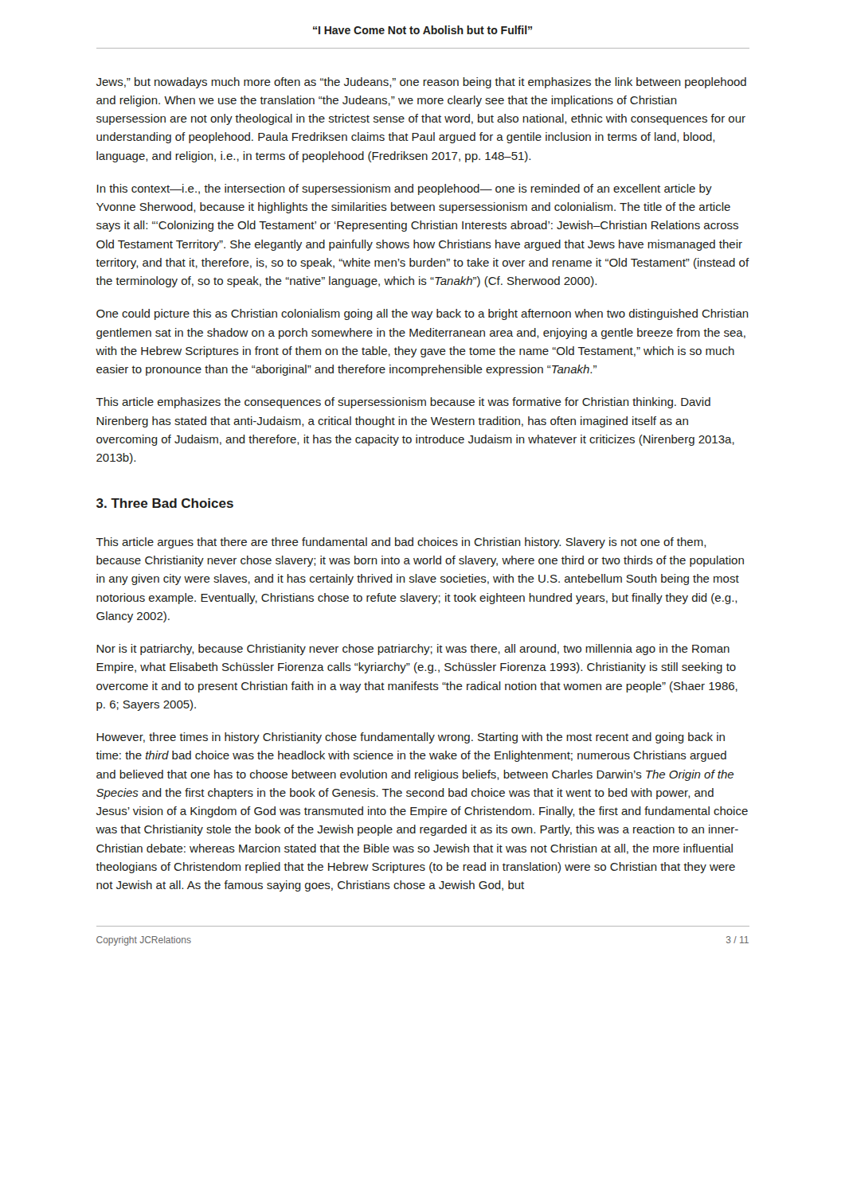“I Have Come Not to Abolish but to Fulfil”
Jews,” but nowadays much more often as “the Judeans,” one reason being that it emphasizes the link between peoplehood and religion. When we use the translation “the Judeans,” we more clearly see that the implications of Christian supersession are not only theological in the strictest sense of that word, but also national, ethnic with consequences for our understanding of peoplehood. Paula Fredriksen claims that Paul argued for a gentile inclusion in terms of land, blood, language, and religion, i.e., in terms of peoplehood (Fredriksen 2017, pp. 148–51).
In this context—i.e., the intersection of supersessionism and peoplehood— one is reminded of an excellent article by Yvonne Sherwood, because it highlights the similarities between supersessionism and colonialism. The title of the article says it all: “‘Colonizing the Old Testament’ or ‘Representing Christian Interests abroad’: Jewish–Christian Relations across Old Testament Territory”. She elegantly and painfully shows how Christians have argued that Jews have mismanaged their territory, and that it, therefore, is, so to speak, “white men’s burden” to take it over and rename it “Old Testament” (instead of the terminology of, so to speak, the “native” language, which is “Tanakh”) (Cf. Sherwood 2000).
One could picture this as Christian colonialism going all the way back to a bright afternoon when two distinguished Christian gentlemen sat in the shadow on a porch somewhere in the Mediterranean area and, enjoying a gentle breeze from the sea, with the Hebrew Scriptures in front of them on the table, they gave the tome the name “Old Testament,” which is so much easier to pronounce than the “aboriginal” and therefore incomprehensible expression “Tanakh.”
This article emphasizes the consequences of supersessionism because it was formative for Christian thinking. David Nirenberg has stated that anti-Judaism, a critical thought in the Western tradition, has often imagined itself as an overcoming of Judaism, and therefore, it has the capacity to introduce Judaism in whatever it criticizes (Nirenberg 2013a, 2013b).
3. Three Bad Choices
This article argues that there are three fundamental and bad choices in Christian history. Slavery is not one of them, because Christianity never chose slavery; it was born into a world of slavery, where one third or two thirds of the population in any given city were slaves, and it has certainly thrived in slave societies, with the U.S. antebellum South being the most notorious example. Eventually, Christians chose to refute slavery; it took eighteen hundred years, but finally they did (e.g., Glancy 2002).
Nor is it patriarchy, because Christianity never chose patriarchy; it was there, all around, two millennia ago in the Roman Empire, what Elisabeth Schüssler Fiorenza calls “kyriarchy” (e.g., Schüssler Fiorenza 1993). Christianity is still seeking to overcome it and to present Christian faith in a way that manifests “the radical notion that women are people” (Shaer 1986, p. 6; Sayers 2005).
However, three times in history Christianity chose fundamentally wrong. Starting with the most recent and going back in time: the third bad choice was the headlock with science in the wake of the Enlightenment; numerous Christians argued and believed that one has to choose between evolution and religious beliefs, between Charles Darwin’s The Origin of the Species and the first chapters in the book of Genesis. The second bad choice was that it went to bed with power, and Jesus’ vision of a Kingdom of God was transmuted into the Empire of Christendom. Finally, the first and fundamental choice was that Christianity stole the book of the Jewish people and regarded it as its own. Partly, this was a reaction to an inner-Christian debate: whereas Marcion stated that the Bible was so Jewish that it was not Christian at all, the more influential theologians of Christendom replied that the Hebrew Scriptures (to be read in translation) were so Christian that they were not Jewish at all. As the famous saying goes, Christians chose a Jewish God, but
Copyright JCRelations 3 / 11